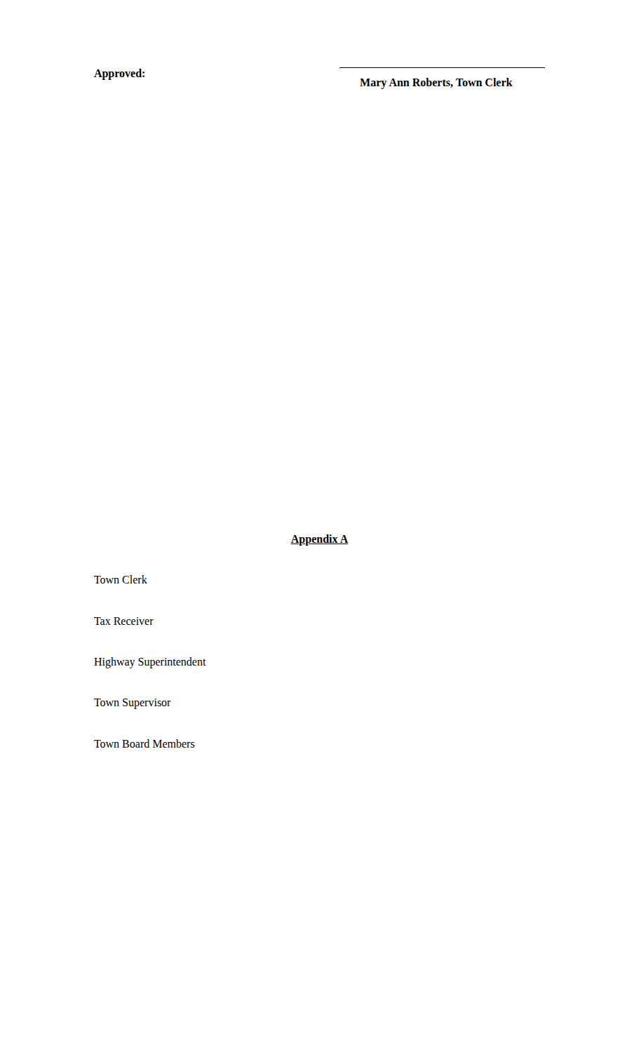Approved:
Mary Ann Roberts, Town Clerk
Appendix A
Town Clerk
Tax Receiver
Highway Superintendent
Town Supervisor
Town Board Members